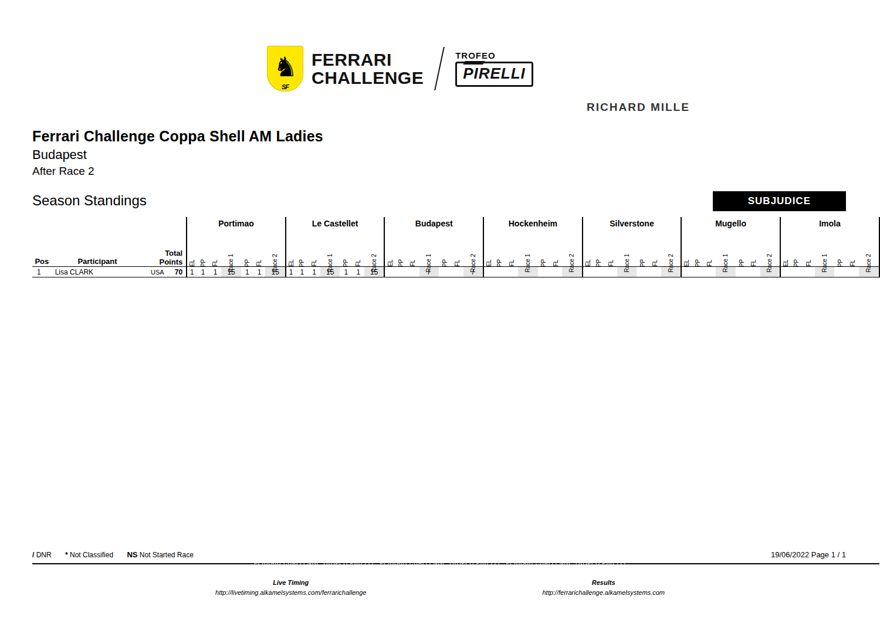♞
SF
FERRARI
CHALLENGE
TROFEO
PIRELLI
RICHARD MILLE
Ferrari Challenge Coppa Shell AM Ladies
Budapest
After Race 2
Season Standings
SUBJUDICE
| | Portimao | Le Castellet | Budapest | Hockenheim | Silverstone | Mugello | Imola |
| --- | --- | --- | --- | --- | --- | --- | --- |
| Pos | Participant | Total Points | EL | PP | FL | Race 1 | PP | FL | Race 2 | EL | PP | FL | Race 1 | PP | FL | Race 2 | EL | PP | FL | Race 1 | PP | FL | Race 2 | EL | PP | FL | Race 1 | PP | FL | Race 2 | EL | PP | FL | Race 1 | PP | FL | Race 2 | EL | PP | FL | Race 1 | PP | FL | Race 2 | EL | PP | FL | Race 1 | PP | FL | Race 2 |
| 1 | Lisa CLARK | USA | 70 | 1 | 1 | 1 | 15 | 1 | 1 | 15 | 1 | 1 | 1 | 15 | 1 | 1 | 15 | | | | / | | | / | | | | | | | | | | | | | | | | | | | | | | | | | | | | |
/ DNR * Not Classified NS Not Started Race
19/06/2022 Page 1 / 1
FERRARI CHALLENGE TROFEO PIRELLI FERRARI CHALLENGE TROFEO PIRELLI FERRARI CHALLENGE TROFEO PIRELLI
Live Timing
http://livetiming.alkamelsystems.com/ferrarichallenge
Results
http://ferrarichallenge.alkamelsystems.com